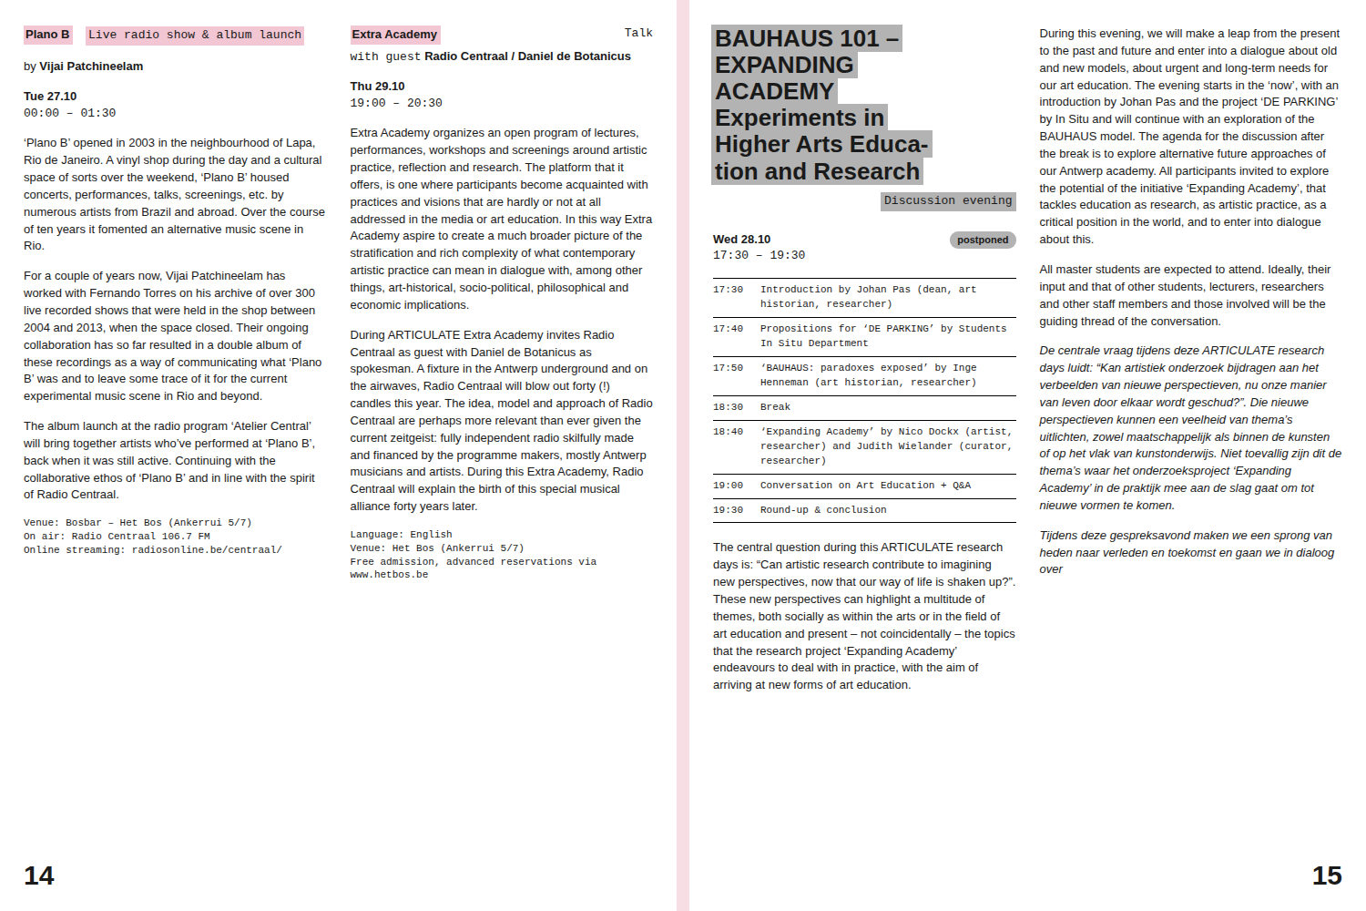Plano B
Live radio show & album launch
by Vijai Patchineelam
Tue 27.10
00:00 – 01:30
‘Plano B’ opened in 2003 in the neighbourhood of Lapa, Rio de Janeiro. A vinyl shop during the day and a cultural space of sorts over the weekend, ‘Plano B’ housed concerts, performances, talks, screenings, etc. by numerous artists from Brazil and abroad. Over the course of ten years it fomented an alternative music scene in Rio.
For a couple of years now, Vijai Patchineelam has worked with Fernando Torres on his archive of over 300 live recorded shows that were held in the shop between 2004 and 2013, when the space closed. Their ongoing collaboration has so far resulted in a double album of these recordings as a way of communicating what ‘Plano B’ was and to leave some trace of it for the current experimental music scene in Rio and beyond.
The album launch at the radio program ‘Atelier Central’ will bring together artists who’ve performed at ‘Plano B’, back when it was still active. Continuing with the collaborative ethos of ‘Plano B’ and in line with the spirit of Radio Centraal.
Venue: Bosbar – Het Bos (Ankerrui 5/7)
On air: Radio Centraal 106.7 FM
Online streaming: radiosonline.be/centraal/
Extra Academy Talk
with guest Radio Centraal / Daniel de Botanicus
Thu 29.10
19:00 – 20:30
Extra Academy organizes an open program of lectures, performances, workshops and screenings around artistic practice, reflection and research. The platform that it offers, is one where participants become acquainted with practices and visions that are hardly or not at all addressed in the media or art education. In this way Extra Academy aspire to create a much broader picture of the stratification and rich complexity of what contemporary artistic practice can mean in dialogue with, among other things, art-historical, socio-political, philosophical and economic implications.
During ARTICULATE Extra Academy invites Radio Centraal as guest with Daniel de Botanicus as spokesman. A fixture in the Antwerp underground and on the airwaves, Radio Centraal will blow out forty (!) candles this year. The idea, model and approach of Radio Centraal are perhaps more relevant than ever given the current zeitgeist: fully independent radio skilfully made and financed by the programme makers, mostly Antwerp musicians and artists. During this Extra Academy, Radio Centraal will explain the birth of this special musical alliance forty years later.
Language: English
Venue: Het Bos (Ankerrui 5/7)
Free admission, advanced reservations via www.hetbos.be
14
BAUHAUS 101 –
EXPANDING
ACADEMY
Experiments in
Higher Arts Educa-
tion and Research
Discussion evening
Wed 28.10
17:30 – 19:30
postponed
| 17:30 | Introduction by Johan Pas (dean, art historian, researcher) |
| 17:40 | Propositions for ‘DE PARKING’ by Students In Situ Department |
| 17:50 | ‘BAUHAUS: paradoxes exposed’ by Inge Henneman (art historian, researcher) |
| 18:30 | Break |
| 18:40 | ‘Expanding Academy’ by Nico Dockx (artist, researcher) and Judith Wielander (curator, researcher) |
| 19:00 | Conversation on Art Education + Q&A |
| 19:30 | Round-up & conclusion |
The central question during this ARTICULATE research days is: “Can artistic research contribute to imagining new perspectives, now that our way of life is shaken up?”. These new perspectives can highlight a multitude of themes, both socially as within the arts or in the field of art education and present – not coincidentally – the topics that the research project ‘Expanding Academy’ endeavours to deal with in practice, with the aim of arriving at new forms of art education.
During this evening, we will make a leap from the present to the past and future and enter into a dialogue about old and new models, about urgent and long-term needs for our art education. The evening starts in the ‘now’, with an introduction by Johan Pas and the project ‘DE PARKING’ by In Situ and will continue with an exploration of the BAUHAUS model. The agenda for the discussion after the break is to explore alternative future approaches of our Antwerp academy. All participants invited to explore the potential of the initiative ‘Expanding Academy’, that tackles education as research, as artistic practice, as a critical position in the world, and to enter into dialogue about this.
All master students are expected to attend. Ideally, their input and that of other students, lecturers, researchers and other staff members and those involved will be the guiding thread of the conversation.
De centrale vraag tijdens deze ARTICULATE research days luidt: “Kan artistiek onderzoek bijdragen aan het verbeelden van nieuwe perspectieven, nu onze manier van leven door elkaar wordt geschud?”. Die nieuwe perspectieven kunnen een veelheid van thema’s uitlichten, zowel maatschappelijk als binnen de kunsten of op het vlak van kunstonderwijs. Niet toevallig zijn dit de thema’s waar het onderzoeksproject ‘Expanding Academy’ in de praktijk mee aan de slag gaat om tot nieuwe vormen te komen.
Tijdens deze gespreksavond maken we een sprong van heden naar verleden en toekomst en gaan we in dialoog over
15